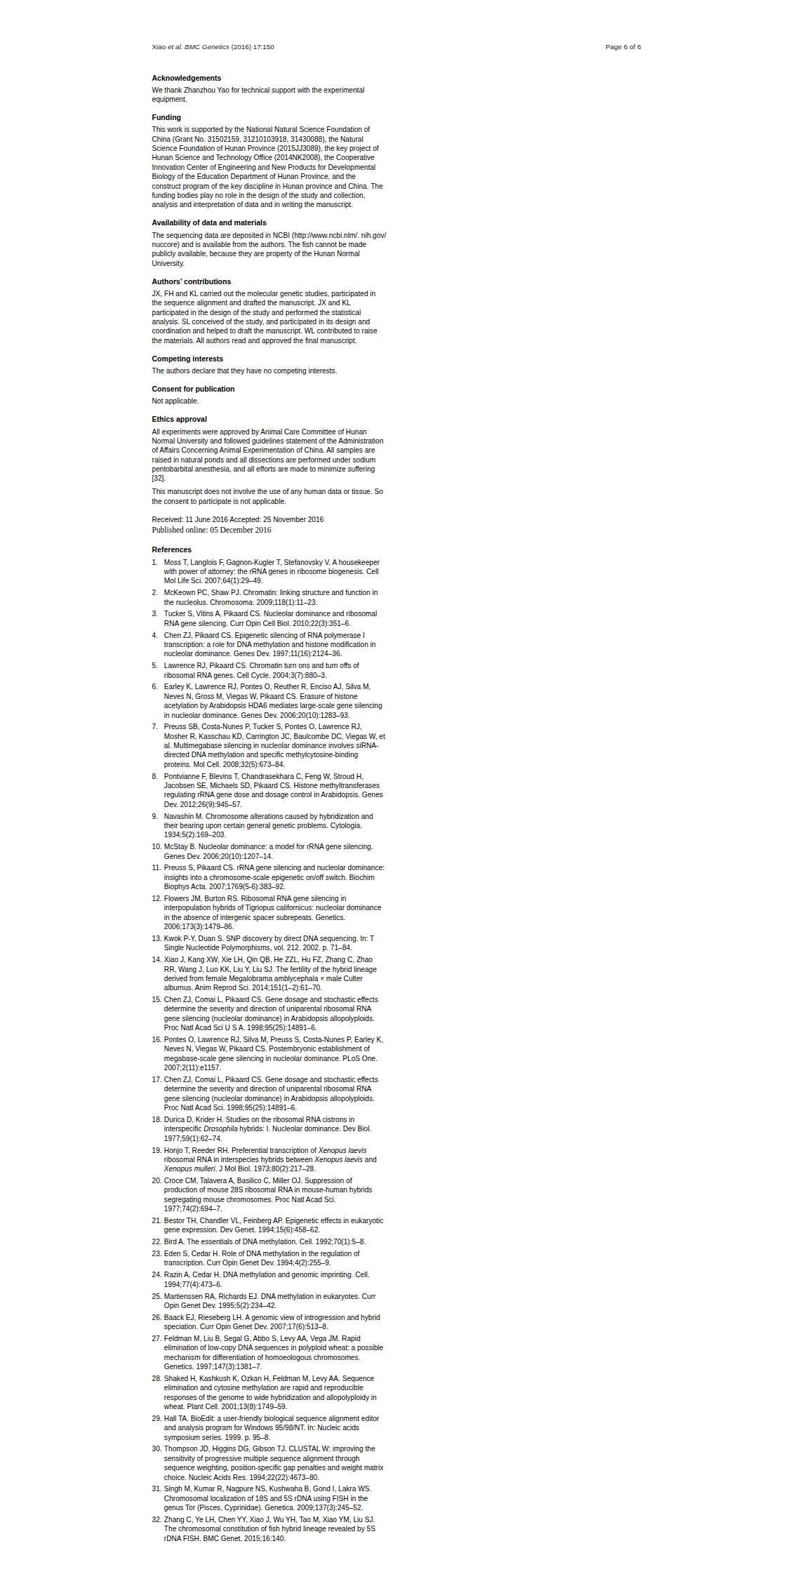Xiao et al. BMC Genetics (2016) 17:150
Page 6 of 6
Acknowledgements
We thank Zhanzhou Yao for technical support with the experimental equipment.
Funding
This work is supported by the National Natural Science Foundation of China (Grant No. 31502159, 31210103918, 31430088), the Natural Science Foundation of Hunan Province (2015JJ3089), the key project of Hunan Science and Technology Office (2014NK2008), the Cooperative Innovation Center of Engineering and New Products for Developmental Biology of the Education Department of Hunan Province, and the construct program of the key discipline in Hunan province and China. The funding bodies play no role in the design of the study and collection, analysis and interpretation of data and in writing the manuscript.
Availability of data and materials
The sequencing data are deposited in NCBI (http://www.ncbi.nlm/. nih.gov/ nuccore) and is available from the authors. The fish cannot be made publicly available, because they are property of the Hunan Normal University.
Authors’ contributions
JX, FH and KL carried out the molecular genetic studies, participated in the sequence alignment and drafted the manuscript. JX and KL participated in the design of the study and performed the statistical analysis. SL conceived of the study, and participated in its design and coordination and helped to draft the manuscript. WL contributed to raise the materials. All authors read and approved the final manuscript.
Competing interests
The authors declare that they have no competing interests.
Consent for publication
Not applicable.
Ethics approval
All experiments were approved by Animal Care Committee of Hunan Normal University and followed guidelines statement of the Administration of Affairs Concerning Animal Experimentation of China. All samples are raised in natural ponds and all dissections are performed under sodium pentobarbital anesthesia, and all efforts are made to minimize suffering [32].
This manuscript does not involve the use of any human data or tissue. So the consent to participate is not applicable.
Received: 11 June 2016 Accepted: 25 November 2016
Published online: 05 December 2016
References
Moss T, Langlois F, Gagnon-Kugler T, Stefanovsky V. A housekeeper with power of attorney: the rRNA genes in ribosome biogenesis. Cell Mol Life Sci. 2007;64(1):29–49.
McKeown PC, Shaw PJ. Chromatin: linking structure and function in the nucleolus. Chromosoma. 2009;118(1):11–23.
Tucker S, Vitins A, Pikaard CS. Nucleolar dominance and ribosomal RNA gene silencing. Curr Opin Cell Biol. 2010;22(3):351–6.
Chen ZJ, Pikaard CS. Epigenetic silencing of RNA polymerase I transcription: a role for DNA methylation and histone modification in nucleolar dominance. Genes Dev. 1997;11(16):2124–36.
Lawrence RJ, Pikaard CS. Chromatin turn ons and turn offs of ribosomal RNA genes. Cell Cycle. 2004;3(7):880–3.
Earley K, Lawrence RJ, Pontes O, Reuther R, Enciso AJ, Silva M, Neves N, Gross M, Viegas W, Pikaard CS. Erasure of histone acetylation by Arabidopsis HDA6 mediates large-scale gene silencing in nucleolar dominance. Genes Dev. 2006;20(10):1283–93.
Preuss SB, Costa-Nunes P, Tucker S, Pontes O, Lawrence RJ, Mosher R, Kasschau KD, Carrington JC, Baulcombe DC, Viegas W, et al. Multimegabase silencing in nucleolar dominance involves siRNA-directed DNA methylation and specific methylcytosine-binding proteins. Mol Cell. 2008;32(5):673–84.
Pontvianne F, Blevins T, Chandrasekhara C, Feng W, Stroud H, Jacobsen SE, Michaels SD, Pikaard CS. Histone methyltransferases regulating rRNA gene dose and dosage control in Arabidopsis. Genes Dev. 2012;26(9):945–57.
Navashin M. Chromosome alterations caused by hybridization and their bearing upon certain general genetic problems. Cytologia. 1934;5(2):169–203.
McStay B. Nucleolar dominance: a model for rRNA gene silencing. Genes Dev. 2006;20(10):1207–14.
Preuss S, Pikaard CS. rRNA gene silencing and nucleolar dominance: insights into a chromosome-scale epigenetic on/off switch. Biochim Biophys Acta. 2007;1769(5-6):383–92.
Flowers JM, Burton RS. Ribosomal RNA gene silencing in interpopulation hybrids of Tigriopus californicus: nucleolar dominance in the absence of intergenic spacer subrepeats. Genetics. 2006;173(3):1479–86.
Kwok P-Y, Duan S. SNP discovery by direct DNA sequencing. In: T Single Nucleotide Polymorphisms, vol. 212. 2002. p. 71–84.
Xiao J, Kang XW, Xie LH, Qin QB, He ZZL, Hu FZ, Zhang C, Zhao RR, Wang J, Luo KK, Liu Y, Liu SJ. The fertility of the hybrid lineage derived from female Megalobrama amblycephala × male Culter alburnus. Anim Reprod Sci. 2014;151(1–2):61–70.
Chen ZJ, Comai L, Pikaard CS. Gene dosage and stochastic effects determine the severity and direction of uniparental ribosomal RNA gene silencing (nucleolar dominance) in Arabidopsis allopolyploids. Proc Natl Acad Sci U S A. 1998;95(25):14891–6.
Pontes O, Lawrence RJ, Silva M, Preuss S, Costa-Nunes P, Earley K, Neves N, Viegas W, Pikaard CS. Postembryonic establishment of megabase-scale gene silencing in nucleolar dominance. PLoS One. 2007;2(11):e1157.
Chen ZJ, Comai L, Pikaard CS. Gene dosage and stochastic effects determine the severity and direction of uniparental ribosomal RNA gene silencing (nucleolar dominance) in Arabidopsis allopolyploids. Proc Natl Acad Sci. 1998;95(25):14891–6.
Durica D, Krider H. Studies on the ribosomal RNA cistrons in interspecific Drosophila hybrids: I. Nucleolar dominance. Dev Biol. 1977;59(1):62–74.
Honjo T, Reeder RH. Preferential transcription of Xenopus laevis ribosomal RNA in interspecies hybrids between Xenopus laevis and Xenopus mulleri. J Mol Biol. 1973;80(2):217–28.
Croce CM, Talavera A, Basilico C, Miller OJ. Suppression of production of mouse 28S ribosomal RNA in mouse-human hybrids segregating mouse chromosomes. Proc Natl Acad Sci. 1977;74(2):694–7.
Bestor TH, Chandler VL, Feinberg AP. Epigenetic effects in eukaryotic gene expression. Dev Genet. 1994;15(6):458–62.
Bird A. The essentials of DNA methylation. Cell. 1992;70(1):5–8.
Eden S, Cedar H. Role of DNA methylation in the regulation of transcription. Curr Opin Genet Dev. 1994;4(2):255–9.
Razin A, Cedar H. DNA methylation and genomic imprinting. Cell. 1994;77(4):473–6.
Martienssen RA, Richards EJ. DNA methylation in eukaryotes. Curr Opin Genet Dev. 1995;5(2):234–42.
Baack EJ, Rieseberg LH. A genomic view of introgression and hybrid speciation. Curr Opin Genet Dev. 2007;17(6):513–8.
Feldman M, Liu B, Segal G, Abbo S, Levy AA, Vega JM. Rapid elimination of low-copy DNA sequences in polyploid wheat: a possible mechanism for differentiation of homoeologous chromosomes. Genetics. 1997;147(3):1381–7.
Shaked H, Kashkush K, Ozkan H, Feldman M, Levy AA. Sequence elimination and cytosine methylation are rapid and reproducible responses of the genome to wide hybridization and allopolyploidy in wheat. Plant Cell. 2001;13(8):1749–59.
Hall TA. BioEdit: a user-friendly biological sequence alignment editor and analysis program for Windows 95/98/NT. In: Nucleic acids symposium series. 1999. p. 95–8.
Thompson JD, Higgins DG, Gibson TJ. CLUSTAL W: improving the sensitivity of progressive multiple sequence alignment through sequence weighting, position-specific gap penalties and weight matrix choice. Nucleic Acids Res. 1994;22(22):4673–80.
Singh M, Kumar R, Nagpure NS, Kushwaha B, Gond I, Lakra WS. Chromosomal localization of 18S and 5S rDNA using FISH in the genus Tor (Pisces, Cyprinidae). Genetica. 2009;137(3):245–52.
Zhang C, Ye LH, Chen YY, Xiao J, Wu YH, Tao M, Xiao YM, Liu SJ. The chromosomal constitution of fish hybrid lineage revealed by 5S rDNA FISH. BMC Genet. 2015;16:140.